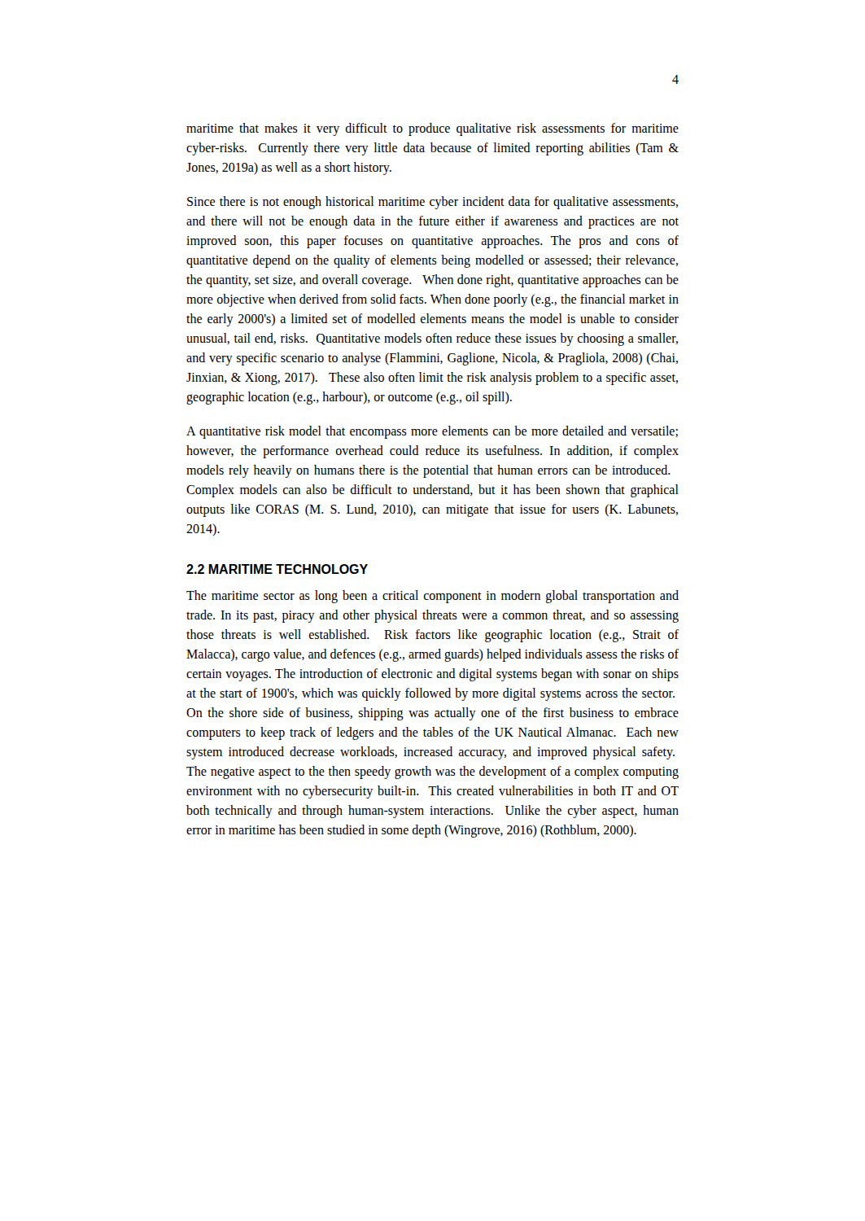4
maritime that makes it very difficult to produce qualitative risk assessments for maritime cyber-risks. Currently there very little data because of limited reporting abilities (Tam & Jones, 2019a) as well as a short history.
Since there is not enough historical maritime cyber incident data for qualitative assessments, and there will not be enough data in the future either if awareness and practices are not improved soon, this paper focuses on quantitative approaches. The pros and cons of quantitative depend on the quality of elements being modelled or assessed; their relevance, the quantity, set size, and overall coverage. When done right, quantitative approaches can be more objective when derived from solid facts. When done poorly (e.g., the financial market in the early 2000's) a limited set of modelled elements means the model is unable to consider unusual, tail end, risks. Quantitative models often reduce these issues by choosing a smaller, and very specific scenario to analyse (Flammini, Gaglione, Nicola, & Pragliola, 2008) (Chai, Jinxian, & Xiong, 2017). These also often limit the risk analysis problem to a specific asset, geographic location (e.g., harbour), or outcome (e.g., oil spill).
A quantitative risk model that encompass more elements can be more detailed and versatile; however, the performance overhead could reduce its usefulness. In addition, if complex models rely heavily on humans there is the potential that human errors can be introduced. Complex models can also be difficult to understand, but it has been shown that graphical outputs like CORAS (M. S. Lund, 2010), can mitigate that issue for users (K. Labunets, 2014).
2.2 Maritime Technology
The maritime sector as long been a critical component in modern global transportation and trade. In its past, piracy and other physical threats were a common threat, and so assessing those threats is well established. Risk factors like geographic location (e.g., Strait of Malacca), cargo value, and defences (e.g., armed guards) helped individuals assess the risks of certain voyages. The introduction of electronic and digital systems began with sonar on ships at the start of 1900's, which was quickly followed by more digital systems across the sector. On the shore side of business, shipping was actually one of the first business to embrace computers to keep track of ledgers and the tables of the UK Nautical Almanac. Each new system introduced decrease workloads, increased accuracy, and improved physical safety. The negative aspect to the then speedy growth was the development of a complex computing environment with no cybersecurity built-in. This created vulnerabilities in both IT and OT both technically and through human-system interactions. Unlike the cyber aspect, human error in maritime has been studied in some depth (Wingrove, 2016) (Rothblum, 2000).